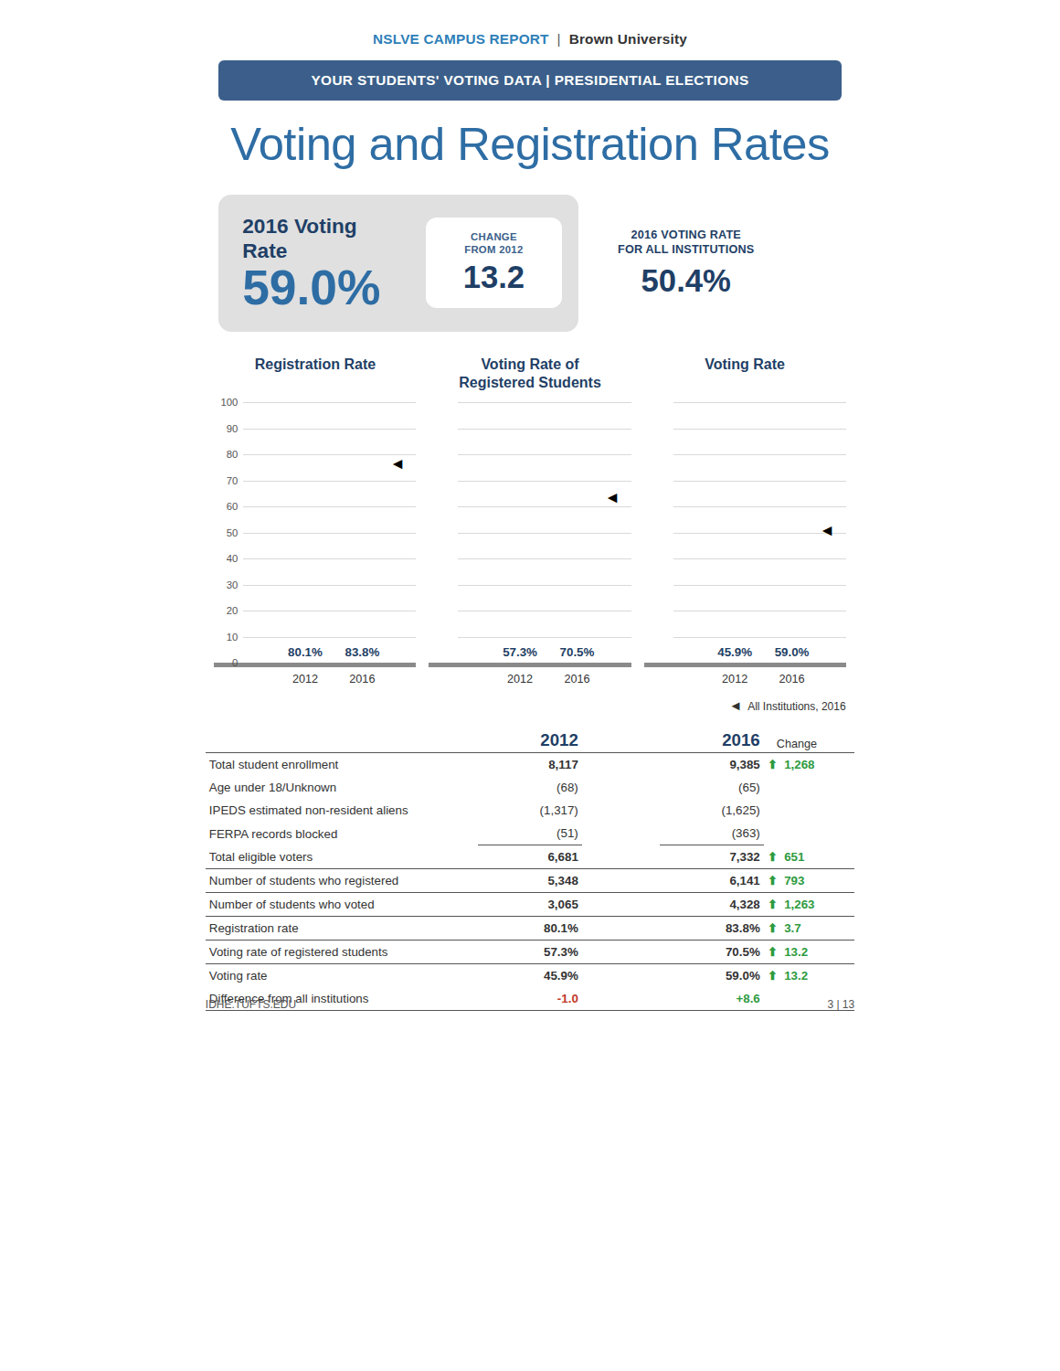NSLVE CAMPUS REPORT | Brown University
YOUR STUDENTS' VOTING DATA | PRESIDENTIAL ELECTIONS
Voting and Registration Rates
2016 Voting Rate
59.0%
CHANGE
FROM 2012
13.2
2016 VOTING RATE
FOR ALL INSTITUTIONS
50.4%
Registration Rate
100 90 80 70 60 50 40 30 20 10 0
80.1%
83.8%
◄
2012 2016
Voting Rate of
Registered Students
57.3%
70.5%
◄
2012 2016
Voting Rate
45.9%
59.0%
◄
2012 2016
◄All Institutions, 2016
| | 2012 | | 2016 | Change |
| --- | --- | --- | --- | --- |
| Total student enrollment | 8,117 | | 9,385 | ⬆ 1,268 |
| Age under 18/Unknown | (68) | | (65) | |
| IPEDS estimated non-resident aliens | (1,317) | | (1,625) | |
| FERPA records blocked | (51) | | (363) | |
| Total eligible voters | 6,681 | | 7,332 | ⬆ 651 |
| Number of students who registered | 5,348 | | 6,141 | ⬆ 793 |
| Number of students who voted | 3,065 | | 4,328 | ⬆ 1,263 |
| Registration rate | 80.1% | | 83.8% | ⬆ 3.7 |
| Voting rate of registered students | 57.3% | | 70.5% | ⬆ 13.2 |
| Voting rate | 45.9% | | 59.0% | ⬆ 13.2 |
| Difference from all institutions | -1.0 | | +8.6 | |
IDHE.TUFTS.EDU
3 | 13